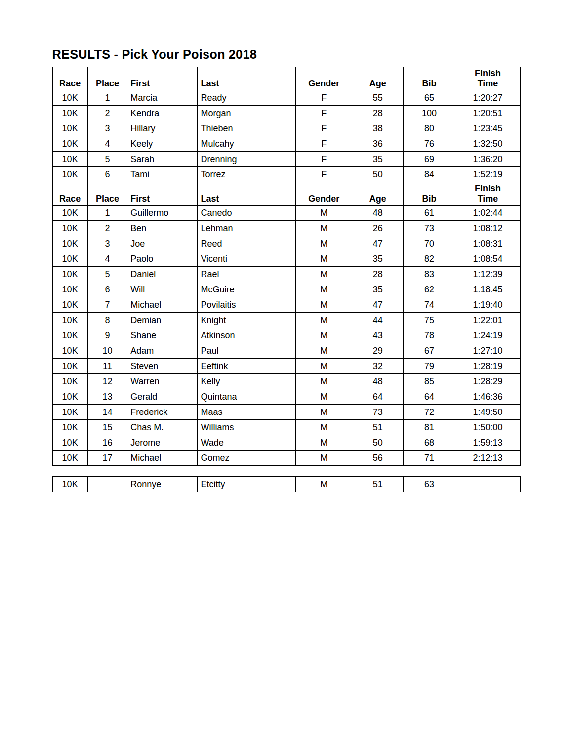RESULTS - Pick Your Poison 2018
| Race | Place | First | Last | Gender | Age | Bib | Finish Time |
| --- | --- | --- | --- | --- | --- | --- | --- |
| 10K | 1 | Marcia | Ready | F | 55 | 65 | 1:20:27 |
| 10K | 2 | Kendra | Morgan | F | 28 | 100 | 1:20:51 |
| 10K | 3 | Hillary | Thieben | F | 38 | 80 | 1:23:45 |
| 10K | 4 | Keely | Mulcahy | F | 36 | 76 | 1:32:50 |
| 10K | 5 | Sarah | Drenning | F | 35 | 69 | 1:36:20 |
| 10K | 6 | Tami | Torrez | F | 50 | 84 | 1:52:19 |
| Race | Place | First | Last | Gender | Age | Bib | Finish Time |
| 10K | 1 | Guillermo | Canedo | M | 48 | 61 | 1:02:44 |
| 10K | 2 | Ben | Lehman | M | 26 | 73 | 1:08:12 |
| 10K | 3 | Joe | Reed | M | 47 | 70 | 1:08:31 |
| 10K | 4 | Paolo | Vicenti | M | 35 | 82 | 1:08:54 |
| 10K | 5 | Daniel | Rael | M | 28 | 83 | 1:12:39 |
| 10K | 6 | Will | McGuire | M | 35 | 62 | 1:18:45 |
| 10K | 7 | Michael | Povilaitis | M | 47 | 74 | 1:19:40 |
| 10K | 8 | Demian | Knight | M | 44 | 75 | 1:22:01 |
| 10K | 9 | Shane | Atkinson | M | 43 | 78 | 1:24:19 |
| 10K | 10 | Adam | Paul | M | 29 | 67 | 1:27:10 |
| 10K | 11 | Steven | Eeftink | M | 32 | 79 | 1:28:19 |
| 10K | 12 | Warren | Kelly | M | 48 | 85 | 1:28:29 |
| 10K | 13 | Gerald | Quintana | M | 64 | 64 | 1:46:36 |
| 10K | 14 | Frederick | Maas | M | 73 | 72 | 1:49:50 |
| 10K | 15 | Chas M. | Williams | M | 51 | 81 | 1:50:00 |
| 10K | 16 | Jerome | Wade | M | 50 | 68 | 1:59:13 |
| 10K | 17 | Michael | Gomez | M | 56 | 71 | 2:12:13 |
| 10K | | Ronnye | Etcitty | M | 51 | 63 | |